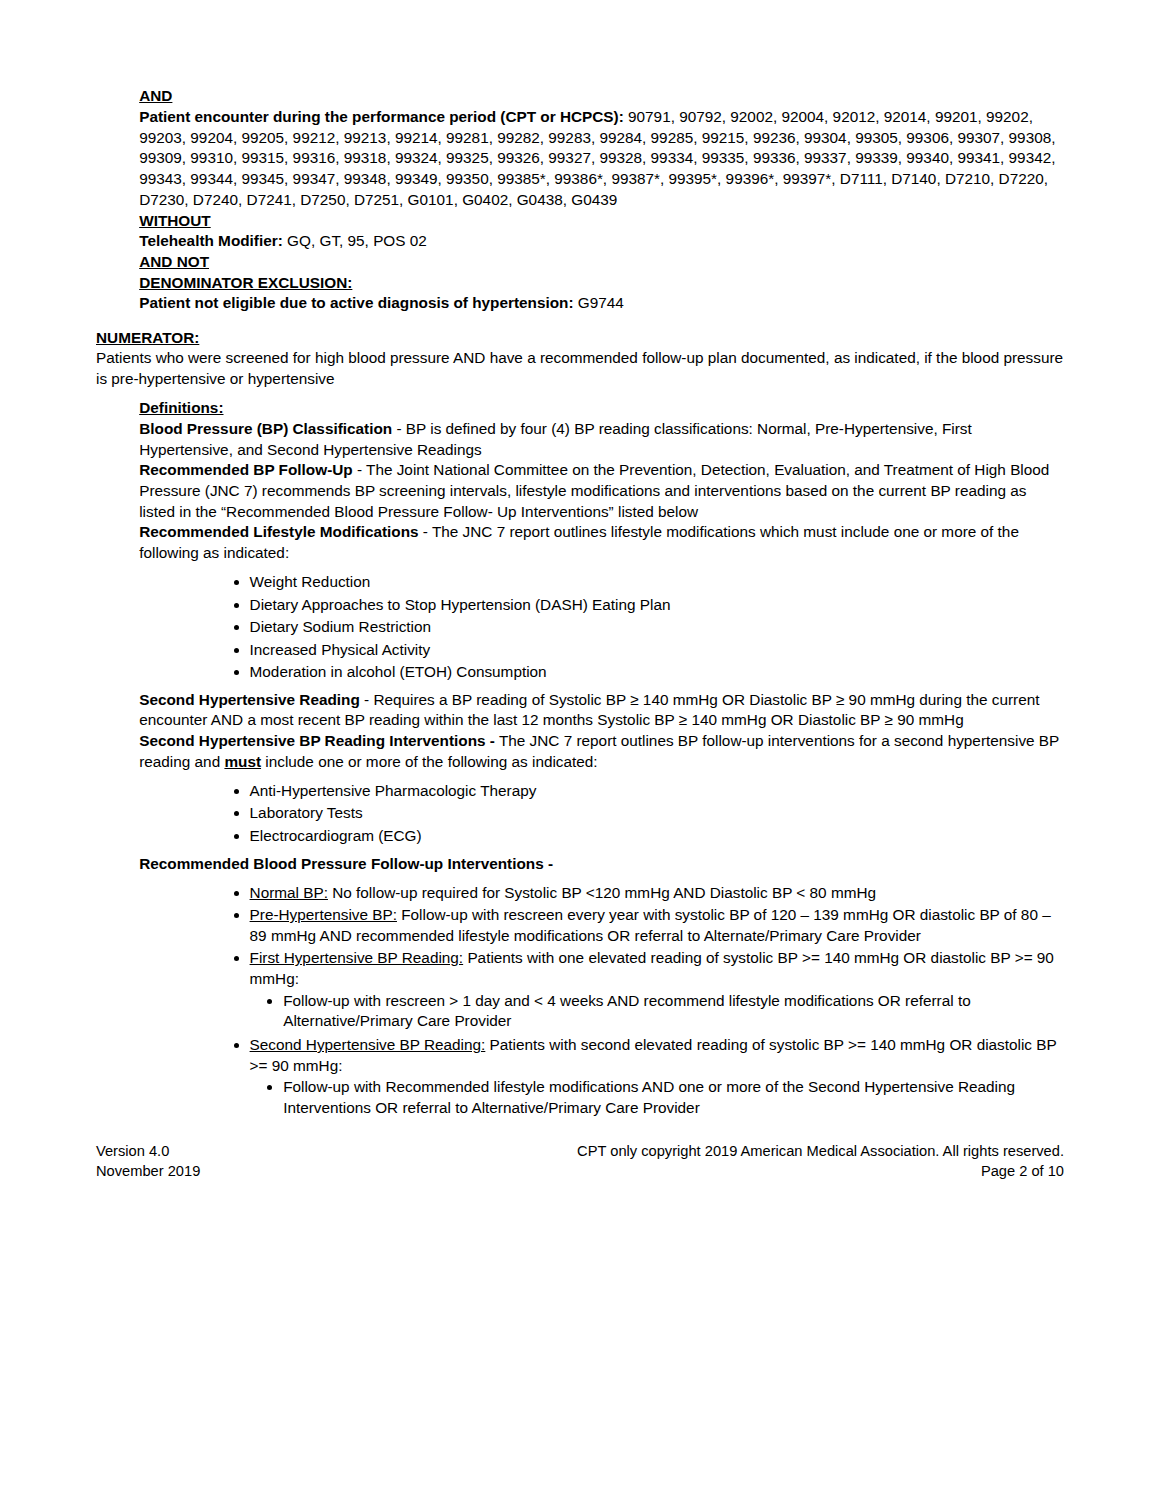AND
Patient encounter during the performance period (CPT or HCPCS): 90791, 90792, 92002, 92004, 92012, 92014, 99201, 99202, 99203, 99204, 99205, 99212, 99213, 99214, 99281, 99282, 99283, 99284, 99285, 99215, 99236, 99304, 99305, 99306, 99307, 99308, 99309, 99310, 99315, 99316, 99318, 99324, 99325, 99326, 99327, 99328, 99334, 99335, 99336, 99337, 99339, 99340, 99341, 99342, 99343, 99344, 99345, 99347, 99348, 99349, 99350, 99385*, 99386*, 99387*, 99395*, 99396*, 99397*, D7111, D7140, D7210, D7220, D7230, D7240, D7241, D7250, D7251, G0101, G0402, G0438, G0439
WITHOUT
Telehealth Modifier: GQ, GT, 95, POS 02
AND NOT
DENOMINATOR EXCLUSION:
Patient not eligible due to active diagnosis of hypertension: G9744
NUMERATOR:
Patients who were screened for high blood pressure AND have a recommended follow-up plan documented, as indicated, if the blood pressure is pre-hypertensive or hypertensive
Definitions:
Blood Pressure (BP) Classification - BP is defined by four (4) BP reading classifications: Normal, Pre-Hypertensive, First Hypertensive, and Second Hypertensive Readings
Recommended BP Follow-Up - The Joint National Committee on the Prevention, Detection, Evaluation, and Treatment of High Blood Pressure (JNC 7) recommends BP screening intervals, lifestyle modifications and interventions based on the current BP reading as listed in the “Recommended Blood Pressure Follow- Up Interventions” listed below
Recommended Lifestyle Modifications - The JNC 7 report outlines lifestyle modifications which must include one or more of the following as indicated:
Weight Reduction
Dietary Approaches to Stop Hypertension (DASH) Eating Plan
Dietary Sodium Restriction
Increased Physical Activity
Moderation in alcohol (ETOH) Consumption
Second Hypertensive Reading - Requires a BP reading of Systolic BP ≥ 140 mmHg OR Diastolic BP ≥ 90 mmHg during the current encounter AND a most recent BP reading within the last 12 months Systolic BP ≥ 140 mmHg OR Diastolic BP ≥ 90 mmHg
Second Hypertensive BP Reading Interventions - The JNC 7 report outlines BP follow-up interventions for a second hypertensive BP reading and must include one or more of the following as indicated:
Anti-Hypertensive Pharmacologic Therapy
Laboratory Tests
Electrocardiogram (ECG)
Recommended Blood Pressure Follow-up Interventions -
Normal BP: No follow-up required for Systolic BP <120 mmHg AND Diastolic BP < 80 mmHg
Pre-Hypertensive BP: Follow-up with rescreen every year with systolic BP of 120 – 139 mmHg OR diastolic BP of 80 – 89 mmHg AND recommended lifestyle modifications OR referral to Alternate/Primary Care Provider
First Hypertensive BP Reading: Patients with one elevated reading of systolic BP >= 140 mmHg OR diastolic BP >= 90 mmHg:
Follow-up with rescreen > 1 day and < 4 weeks AND recommend lifestyle modifications OR referral to Alternative/Primary Care Provider
Second Hypertensive BP Reading: Patients with second elevated reading of systolic BP >= 140 mmHg OR diastolic BP >= 90 mmHg:
Follow-up with Recommended lifestyle modifications AND one or more of the Second Hypertensive Reading Interventions OR referral to Alternative/Primary Care Provider
| Version 4.0 November 2019 | CPT only copyright 2019 American Medical Association. All rights reserved. Page 2 of 10 |